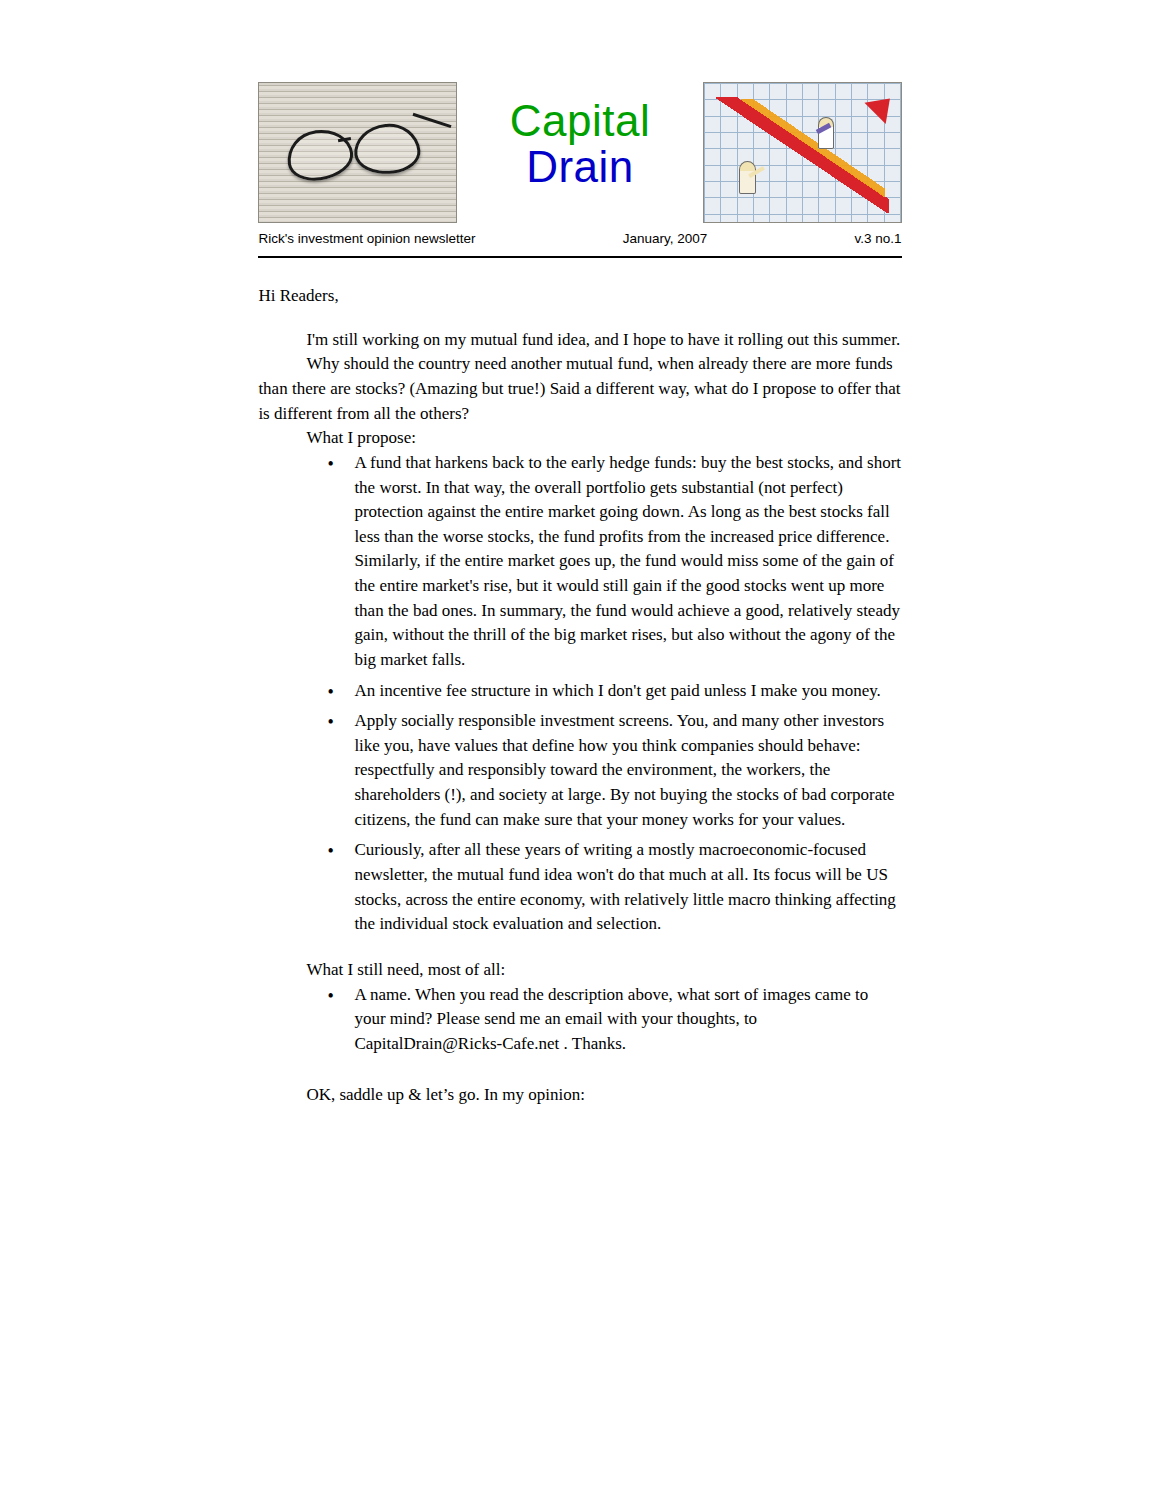Capital
Drain
Rick's investment opinion newsletter
January, 2007
v.3 no.1
Hi Readers,
I'm still working on my mutual fund idea, and I hope to have it rolling out this summer.
Why should the country need another mutual fund, when already there are more funds than there are stocks? (Amazing but true!) Said a different way, what do I propose to offer that is different from all the others?
What I propose:
A fund that harkens back to the early hedge funds: buy the best stocks, and short the worst. In that way, the overall portfolio gets substantial (not perfect) protection against the entire market going down. As long as the best stocks fall less than the worse stocks, the fund profits from the increased price difference. Similarly, if the entire market goes up, the fund would miss some of the gain of the entire market's rise, but it would still gain if the good stocks went up more than the bad ones. In summary, the fund would achieve a good, relatively steady gain, without the thrill of the big market rises, but also without the agony of the big market falls.
An incentive fee structure in which I don't get paid unless I make you money.
Apply socially responsible investment screens. You, and many other investors like you, have values that define how you think companies should behave: respectfully and responsibly toward the environment, the workers, the shareholders (!), and society at large. By not buying the stocks of bad corporate citizens, the fund can make sure that your money works for your values.
Curiously, after all these years of writing a mostly macroeconomic-focused newsletter, the mutual fund idea won't do that much at all. Its focus will be US stocks, across the entire economy, with relatively little macro thinking affecting the individual stock evaluation and selection.
What I still need, most of all:
A name. When you read the description above, what sort of images came to your mind? Please send me an email with your thoughts, to CapitalDrain@Ricks-Cafe.net . Thanks.
OK, saddle up & let’s go. In my opinion: